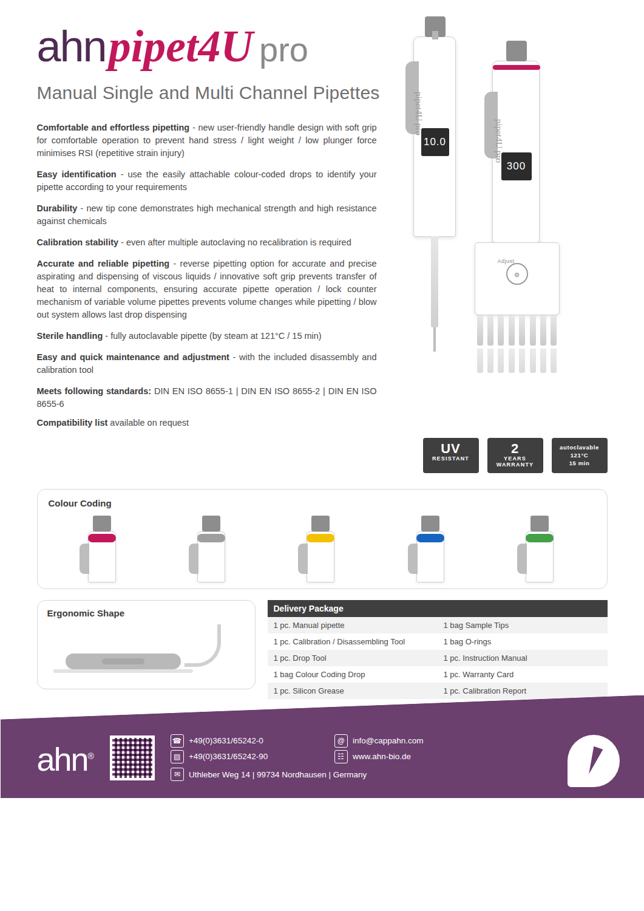ahn pipet4U pro
Manual Single and Multi Channel Pipettes
pipet4U pro
10.0
pipet4U pro
300
Adjust
⚙
Comfortable and effortless pipetting - new user-friendly handle design with soft grip for comfortable operation to prevent hand stress / light weight / low plunger force minimises RSI (repetitive strain injury)
Easy identification - use the easily attachable colour-coded drops to identify your pipette according to your requirements
Durability - new tip cone demonstrates high mechanical strength and high resistance against chemicals
Calibration stability - even after multiple autoclaving no recalibration is required
Accurate and reliable pipetting - reverse pipetting option for accurate and precise aspirating and dispensing of viscous liquids / innovative soft grip prevents transfer of heat to internal components, ensuring accurate pipette operation / lock counter mechanism of variable volume pipettes prevents volume changes while pipetting / blow out system allows last drop dispensing
Sterile handling - fully autoclavable pipette (by steam at 121°C / 15 min)
Easy and quick maintenance and adjustment - with the included disassembly and calibration tool
Meets following standards: DIN EN ISO 8655-1 | DIN EN ISO 8655-2 | DIN EN ISO 8655-6
Compatibility list available on request
UV RESISTANT
2 YEARS WARRANTY
autoclavable 121°C 15 min
Colour Coding
Ergonomic Shape
Delivery Package
| 1 pc. Manual pipette | 1 bag Sample Tips |
| 1 pc. Calibration / Disassembling Tool | 1 bag O-rings |
| 1 pc. Drop Tool | 1 pc. Instruction Manual |
| 1 bag Colour Coding Drop | 1 pc. Warranty Card |
| 1 pc. Silicon Grease | 1 pc. Calibration Report |
ahn®
☎+49(0)3631/65242-0
@info@cappahn.com
▤+49(0)3631/65242-90
☷www.ahn-bio.de
✉Uthleber Weg 14 | 99734 Nordhausen | Germany